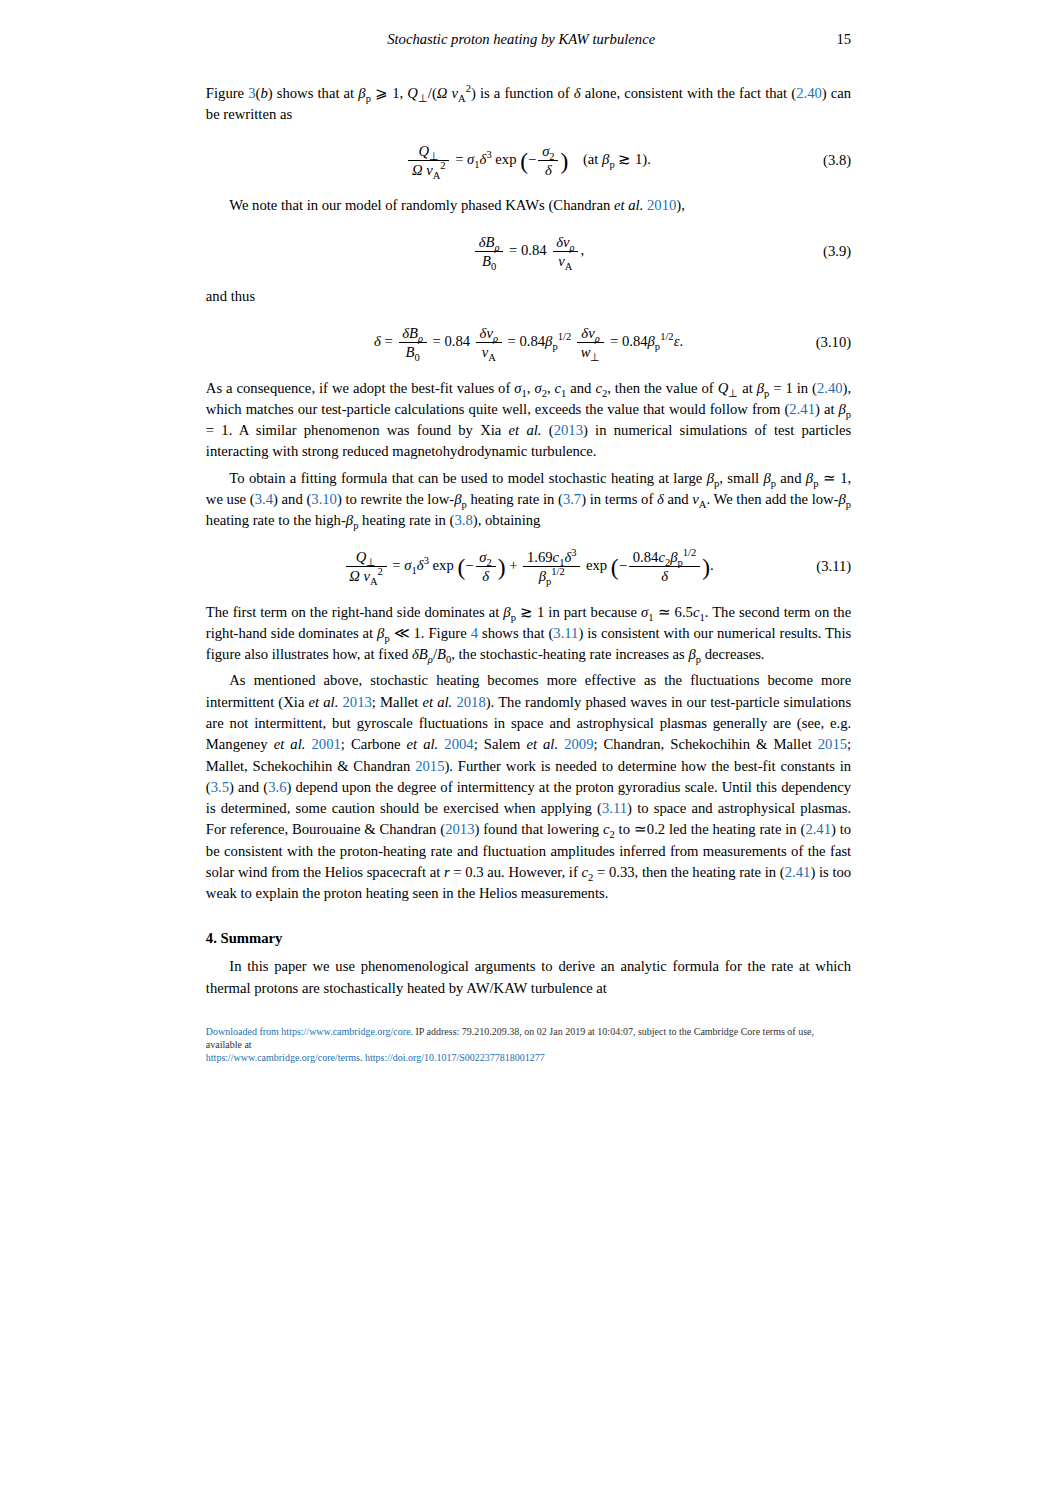Stochastic proton heating by KAW turbulence 15
Figure 3(b) shows that at βp ⩾ 1, Q⊥/(Ω vA2) is a function of δ alone, consistent with the fact that (2.40) can be rewritten as
Q⊥Ω vA2 = σ1δ3 exp (−σ2 δ) (at βp ≳ 1). (3.8)
We note that in our model of randomly phased KAWs (Chandran et al. 2010),
δBρ B0 = 0.84 δvρ vA, (3.9)
and thus
δ = δBρ B0 = 0.84 δvρ vA = 0.84βp1/2 δvρ w⊥ = 0.84βp1/2ε. (3.10)
As a consequence, if we adopt the best-fit values of σ1, σ2, c1 and c2, then the value of Q⊥ at βp = 1 in (2.40), which matches our test-particle calculations quite well, exceeds the value that would follow from (2.41) at βp = 1. A similar phenomenon was found by Xia et al. (2013) in numerical simulations of test particles interacting with strong reduced magnetohydrodynamic turbulence.
To obtain a fitting formula that can be used to model stochastic heating at large βp, small βp and βp ≃ 1, we use (3.4) and (3.10) to rewrite the low-βp heating rate in (3.7) in terms of δ and vA. We then add the low-βp heating rate to the high-βp heating rate in (3.8), obtaining
Q⊥Ω vA2 = σ1δ3 exp (−σ2 δ) + 1.69c1δ3 βp1/2 exp (−0.84c2βp1/2 δ). (3.11)
The first term on the right-hand side dominates at βp ≳ 1 in part because σ1 ≃ 6.5c1. The second term on the right-hand side dominates at βp ≪ 1. Figure 4 shows that (3.11) is consistent with our numerical results. This figure also illustrates how, at fixed δBρ/B0, the stochastic-heating rate increases as βp decreases.
As mentioned above, stochastic heating becomes more effective as the fluctuations become more intermittent (Xia et al. 2013; Mallet et al. 2018). The randomly phased waves in our test-particle simulations are not intermittent, but gyroscale fluctuations in space and astrophysical plasmas generally are (see, e.g. Mangeney et al. 2001; Carbone et al. 2004; Salem et al. 2009; Chandran, Schekochihin & Mallet 2015; Mallet, Schekochihin & Chandran 2015). Further work is needed to determine how the best-fit constants in (3.5) and (3.6) depend upon the degree of intermittency at the proton gyroradius scale. Until this dependency is determined, some caution should be exercised when applying (3.11) to space and astrophysical plasmas. For reference, Bourouaine & Chandran (2013) found that lowering c2 to ≃0.2 led the heating rate in (2.41) to be consistent with the proton-heating rate and fluctuation amplitudes inferred from measurements of the fast solar wind from the Helios spacecraft at r = 0.3 au. However, if c2 = 0.33, then the heating rate in (2.41) is too weak to explain the proton heating seen in the Helios measurements.
4. Summary
In this paper we use phenomenological arguments to derive an analytic formula for the rate at which thermal protons are stochastically heated by AW/KAW turbulence at
Downloaded from https://www.cambridge.org/core. IP address: 79.210.209.38, on 02 Jan 2019 at 10:04:07, subject to the Cambridge Core terms of use, available at
https://www.cambridge.org/core/terms. https://doi.org/10.1017/S0022377818001277